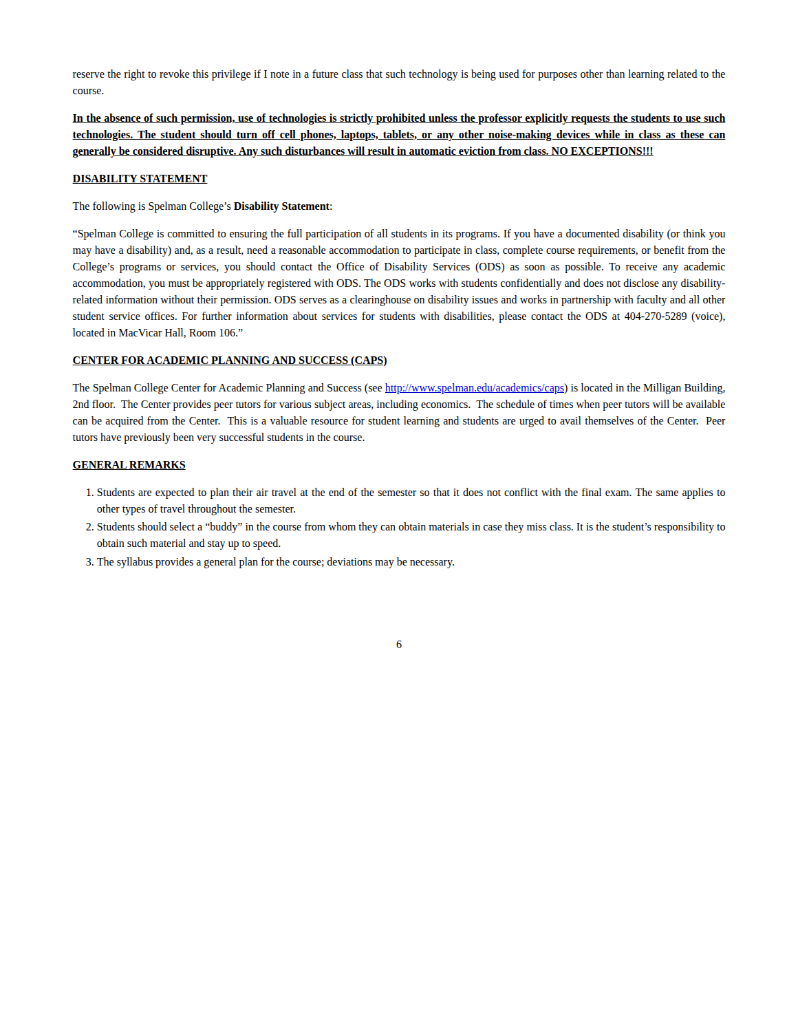reserve the right to revoke this privilege if I note in a future class that such technology is being used for purposes other than learning related to the course.
In the absence of such permission, use of technologies is strictly prohibited unless the professor explicitly requests the students to use such technologies. The student should turn off cell phones, laptops, tablets, or any other noise-making devices while in class as these can generally be considered disruptive. Any such disturbances will result in automatic eviction from class. NO EXCEPTIONS!!!
DISABILITY STATEMENT
The following is Spelman College’s Disability Statement:
“Spelman College is committed to ensuring the full participation of all students in its programs. If you have a documented disability (or think you may have a disability) and, as a result, need a reasonable accommodation to participate in class, complete course requirements, or benefit from the College’s programs or services, you should contact the Office of Disability Services (ODS) as soon as possible. To receive any academic accommodation, you must be appropriately registered with ODS. The ODS works with students confidentially and does not disclose any disability-related information without their permission. ODS serves as a clearinghouse on disability issues and works in partnership with faculty and all other student service offices. For further information about services for students with disabilities, please contact the ODS at 404-270-5289 (voice), located in MacVicar Hall, Room 106.”
CENTER FOR ACADEMIC PLANNING AND SUCCESS (CAPS)
The Spelman College Center for Academic Planning and Success (see http://www.spelman.edu/academics/caps) is located in the Milligan Building, 2nd floor. The Center provides peer tutors for various subject areas, including economics. The schedule of times when peer tutors will be available can be acquired from the Center. This is a valuable resource for student learning and students are urged to avail themselves of the Center. Peer tutors have previously been very successful students in the course.
GENERAL REMARKS
Students are expected to plan their air travel at the end of the semester so that it does not conflict with the final exam. The same applies to other types of travel throughout the semester.
Students should select a “buddy” in the course from whom they can obtain materials in case they miss class. It is the student’s responsibility to obtain such material and stay up to speed.
The syllabus provides a general plan for the course; deviations may be necessary.
6